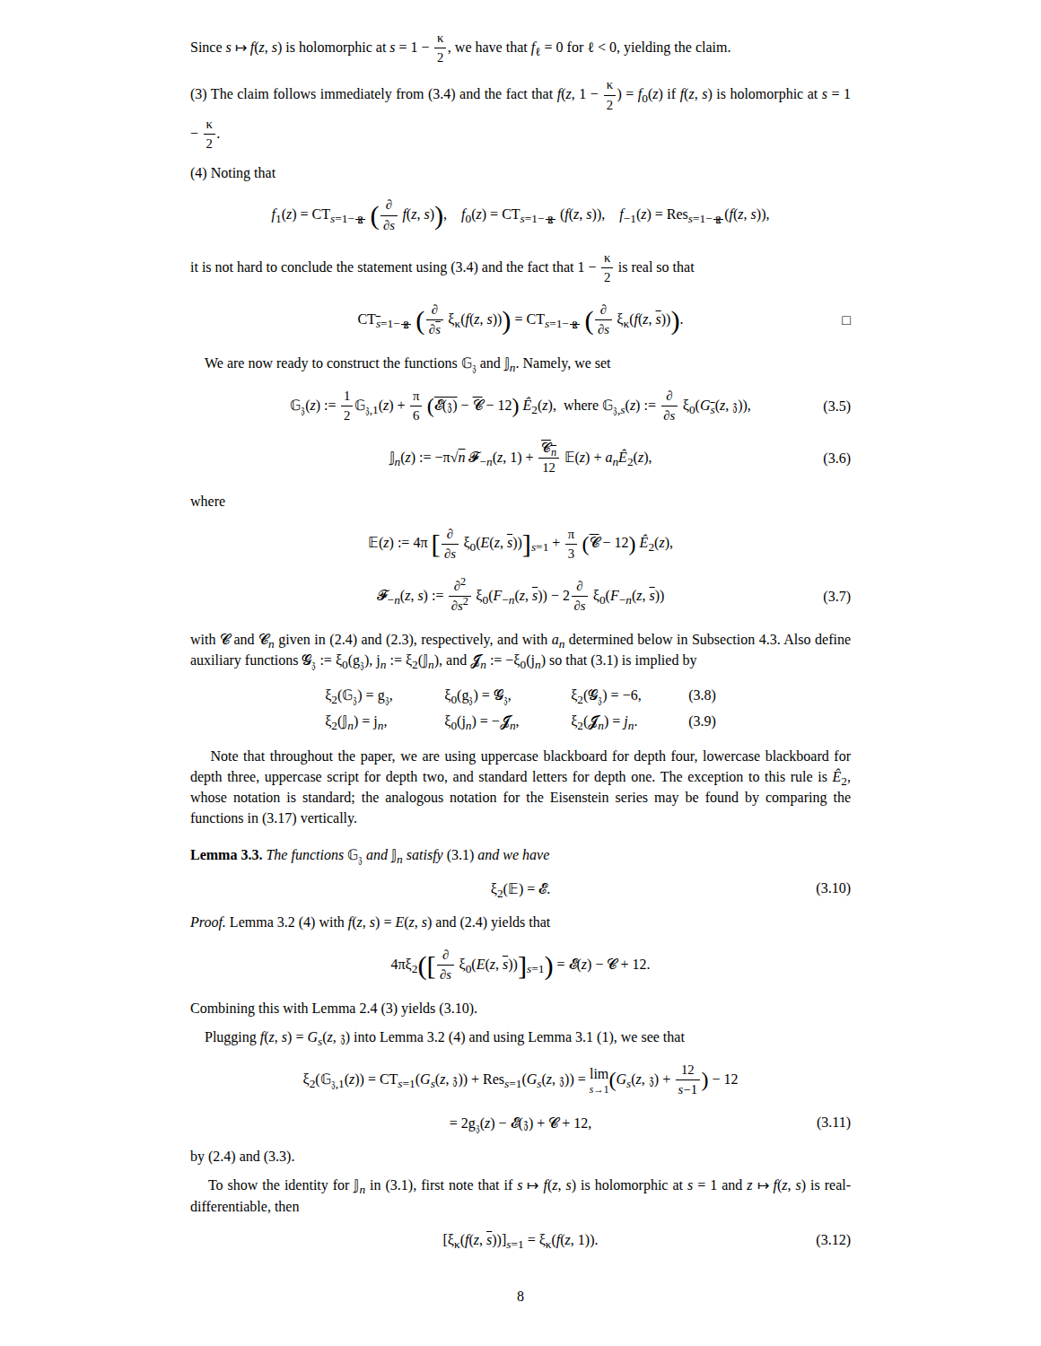Since s ↦ f(z, s) is holomorphic at s = 1 − κ 2, we have that fℓ = 0 for ℓ < 0, yielding the claim.
(3) The claim follows immediately from (3.4) and the fact that f(z, 1 − κ 2) = f0(z) if f(z, s) is holomorphic at s = 1 − κ 2.
(4) Noting that
f1(z) = CTs=1−κ 2 (∂∂s f(z, s)), f0(z) = CTs=1−κ 2 (f(z, s)), f−1(z) = Ress=1−κ 2(f(z, s)),
it is not hard to conclude the statement using (3.4) and the fact that 1 − κ 2 is real so that
CTs=1−κ 2 (∂∂s ξκ(f(z, s))) = CTs=1−κ 2 (∂∂s ξκ(f(z, s))). □
We are now ready to construct the functions 𝔾𝔷 and 𝕁n. Namely, we set
𝔾𝔷(z) := 12 𝔾𝔷,1(z) + π 6 (𝓔(𝔷) − 𝓒 − 12) Ê2(z), where 𝔾𝔷,s(z) := ∂∂s ξ0(Gs(z, 𝔷)), (3.5)
𝕁n(z) := −π√n 𝓕−n(z, 1) + 𝓒n 12 𝔼(z) + anÊ2(z), (3.6)
where
𝔼(z) := 4π [∂∂s ξ0(E(z, s))]s=1 + π 3 (𝓒 − 12) Ê2(z),
𝓕−n(z, s) := ∂2∂s2 ξ0(F−n(z, s)) − 2∂∂s ξ0(F−n(z, s)) (3.7)
with 𝓒 and 𝓒n given in (2.4) and (2.3), respectively, and with an determined below in Subsection 4.3. Also define auxiliary functions 𝓖𝔷 := ξ0(g𝔷), jn := ξ2(𝕁n), and 𝓙n := −ξ0(jn) so that (3.1) is implied by
| ξ 2 (𝔾 𝔷 ) = g 𝔷 , | ξ 0 (g 𝔷 ) = 𝓖 𝔷 , | ξ 2 (𝓖 𝔷 ) = −6, | (3.8) |
| ξ 2 (𝕁 n ) = j n , | ξ 0 (j n ) = −𝓙 n , | ξ 2 (𝓙 n ) = j n . | (3.9) |
Note that throughout the paper, we are using uppercase blackboard for depth four, lowercase blackboard for depth three, uppercase script for depth two, and standard letters for depth one. The exception to this rule is Ê2, whose notation is standard; the analogous notation for the Eisenstein series may be found by comparing the functions in (3.17) vertically.
Lemma 3.3. The functions 𝔾𝔷 and 𝕁n satisfy (3.1) and we have
ξ2(𝔼) = 𝓔. (3.10)
Proof. Lemma 3.2 (4) with f(z, s) = E(z, s) and (2.4) yields that
4πξ2([∂∂s ξ0(E(z, s))]s=1) = 𝓔(z) − 𝓒 + 12.
Combining this with Lemma 2.4 (3) yields (3.10).
Plugging f(z, s) = Gs(z, 𝔷) into Lemma 3.2 (4) and using Lemma 3.1 (1), we see that
ξ2(𝔾𝔷,1(z)) = CTs=1(Gs(z, 𝔷)) + Ress=1(Gs(z, 𝔷)) = lims→1(Gs(z, 𝔷) + 12 s−1) − 12
= 2g𝔷(z) − 𝓔(𝔷) + 𝓒 + 12, (3.11)
by (2.4) and (3.3).
To show the identity for 𝕁n in (3.1), first note that if s ↦ f(z, s) is holomorphic at s = 1 and z ↦ f(z, s) is real-differentiable, then
[ξκ(f(z, s))]s=1 = ξκ(f(z, 1)). (3.12)
8